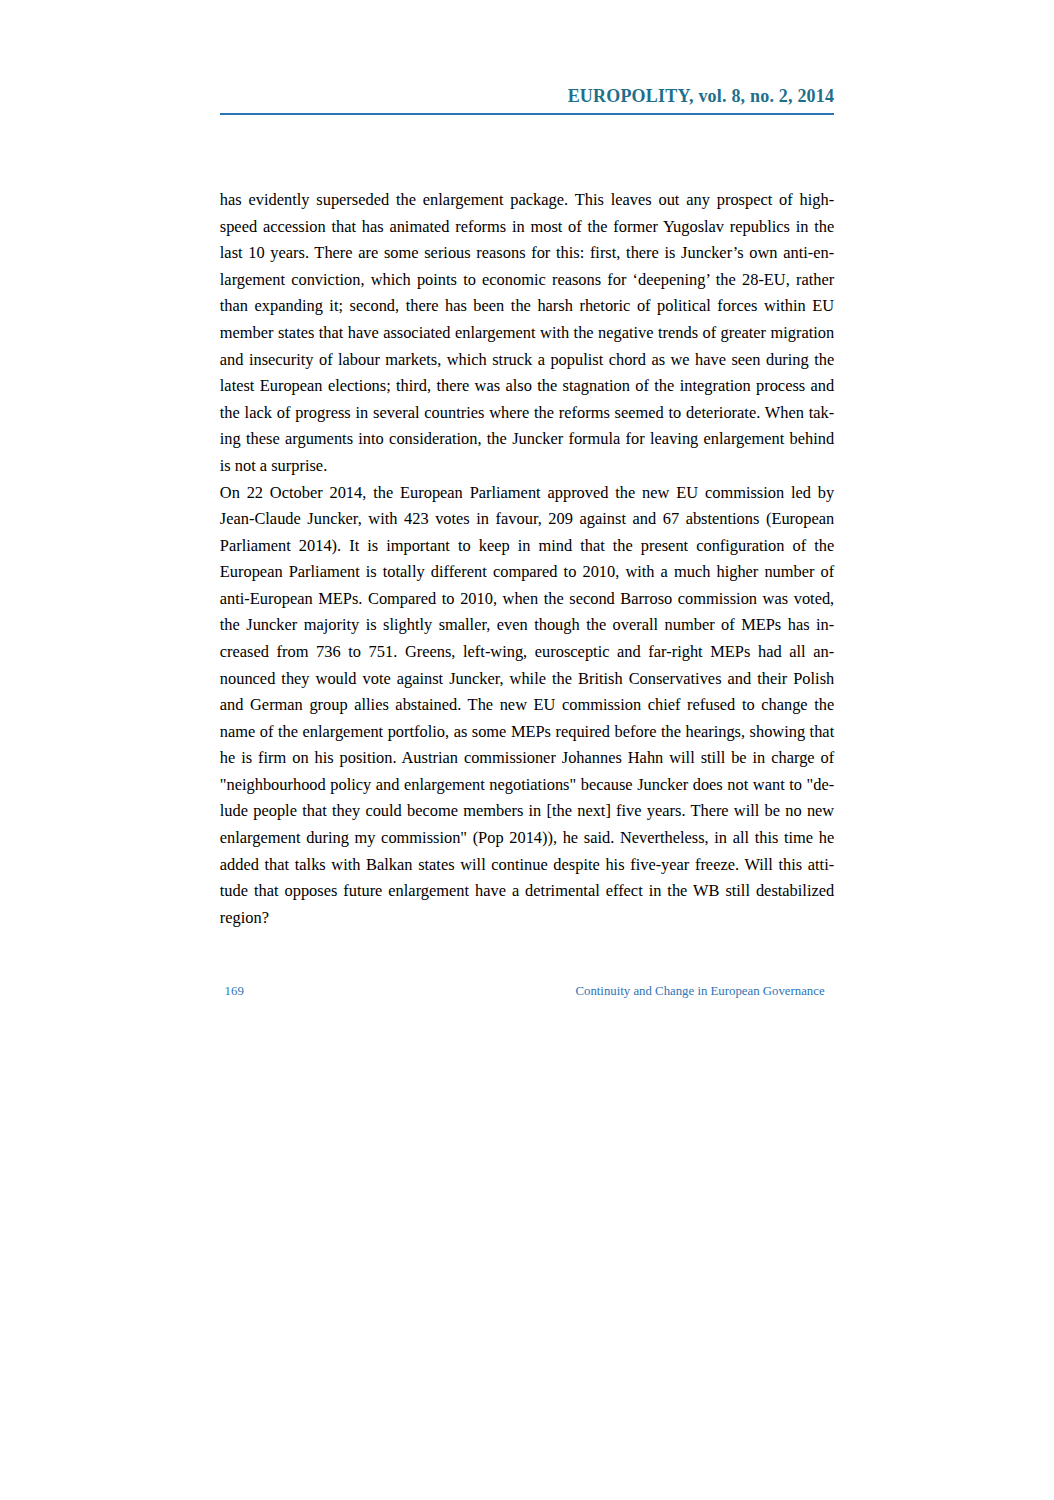EUROPOLITY, vol. 8, no. 2, 2014
has evidently superseded the enlargement package. This leaves out any prospect of high-speed accession that has animated reforms in most of the former Yugoslav republics in the last 10 years. There are some serious reasons for this: first, there is Juncker’s own anti-enlargement conviction, which points to economic reasons for ‘deepening’ the 28-EU, rather than expanding it; second, there has been the harsh rhetoric of political forces within EU member states that have associated enlargement with the negative trends of greater migration and insecurity of labour markets, which struck a populist chord as we have seen during the latest European elections; third, there was also the stagnation of the integration process and the lack of progress in several countries where the reforms seemed to deteriorate. When taking these arguments into consideration, the Juncker formula for leaving enlargement behind is not a surprise.
On 22 October 2014, the European Parliament approved the new EU commission led by Jean-Claude Juncker, with 423 votes in favour, 209 against and 67 abstentions (European Parliament 2014). It is important to keep in mind that the present configuration of the European Parliament is totally different compared to 2010, with a much higher number of anti-European MEPs. Compared to 2010, when the second Barroso commission was voted, the Juncker majority is slightly smaller, even though the overall number of MEPs has increased from 736 to 751. Greens, left-wing, eurosceptic and far-right MEPs had all announced they would vote against Juncker, while the British Conservatives and their Polish and German group allies abstained. The new EU commission chief refused to change the name of the enlargement portfolio, as some MEPs required before the hearings, showing that he is firm on his position. Austrian commissioner Johannes Hahn will still be in charge of "neighbourhood policy and enlargement negotiations" because Juncker does not want to "delude people that they could become members in [the next] five years. There will be no new enlargement during my commission" (Pop 2014)), he said. Nevertheless, in all this time he added that talks with Balkan states will continue despite his five-year freeze. Will this attitude that opposes future enlargement have a detrimental effect in the WB still destabilized region?
169 Continuity and Change in European Governance